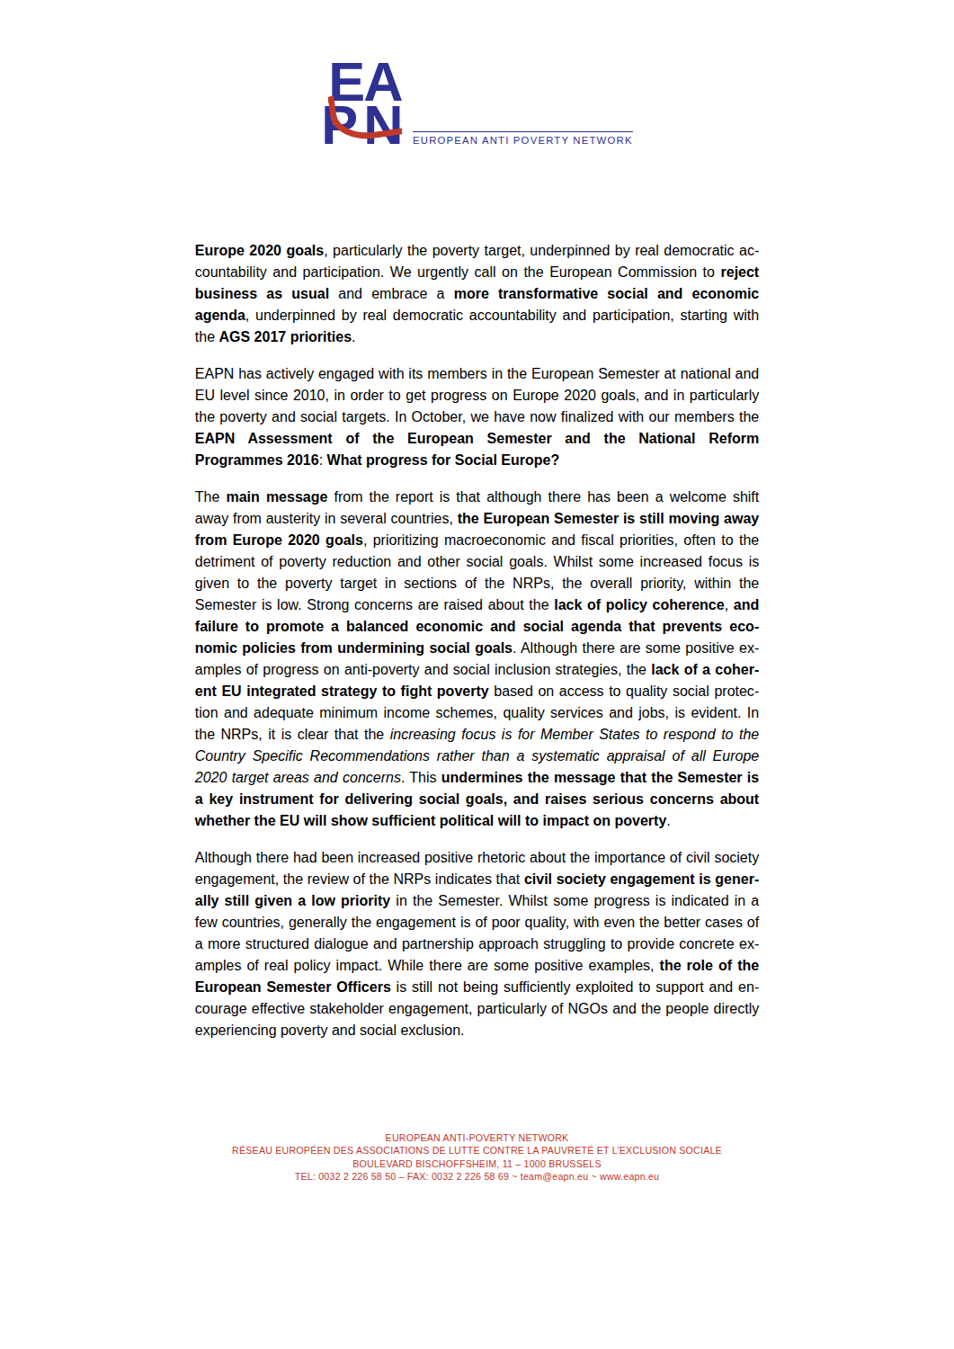EA PN
EUROPEAN ANTI POVERTY NETWORK
Europe 2020 goals, particularly the poverty target, underpinned by real democratic accountability and participation. We urgently call on the European Commission to reject business as usual and embrace a more transformative social and economic agenda, underpinned by real democratic accountability and participation, starting with the AGS 2017 priorities.
EAPN has actively engaged with its members in the European Semester at national and EU level since 2010, in order to get progress on Europe 2020 goals, and in particularly the poverty and social targets. In October, we have now finalized with our members the EAPN Assessment of the European Semester and the National Reform Programmes 2016: What progress for Social Europe?
The main message from the report is that although there has been a welcome shift away from austerity in several countries, the European Semester is still moving away from Europe 2020 goals, prioritizing macroeconomic and fiscal priorities, often to the detriment of poverty reduction and other social goals. Whilst some increased focus is given to the poverty target in sections of the NRPs, the overall priority, within the Semester is low. Strong concerns are raised about the lack of policy coherence, and failure to promote a balanced economic and social agenda that prevents economic policies from undermining social goals. Although there are some positive examples of progress on anti-poverty and social inclusion strategies, the lack of a coherent EU integrated strategy to fight poverty based on access to quality social protection and adequate minimum income schemes, quality services and jobs, is evident. In the NRPs, it is clear that the increasing focus is for Member States to respond to the Country Specific Recommendations rather than a systematic appraisal of all Europe 2020 target areas and concerns. This undermines the message that the Semester is a key instrument for delivering social goals, and raises serious concerns about whether the EU will show sufficient political will to impact on poverty.
Although there had been increased positive rhetoric about the importance of civil society engagement, the review of the NRPs indicates that civil society engagement is generally still given a low priority in the Semester. Whilst some progress is indicated in a few countries, generally the engagement is of poor quality, with even the better cases of a more structured dialogue and partnership approach struggling to provide concrete examples of real policy impact. While there are some positive examples, the role of the European Semester Officers is still not being sufficiently exploited to support and encourage effective stakeholder engagement, particularly of NGOs and the people directly experiencing poverty and social exclusion.
EUROPEAN ANTI-POVERTY NETWORK
RÉSEAU EUROPÉEN DES ASSOCIATIONS DE LUTTE CONTRE LA PAUVRETÉ ET L’EXCLUSION SOCIALE
BOULEVARD BISCHOFFSHEIM, 11 – 1000 BRUSSELS
TEL: 0032 2 226 58 50 – FAX: 0032 2 226 58 69 ~ team@eapn.eu ~ www.eapn.eu